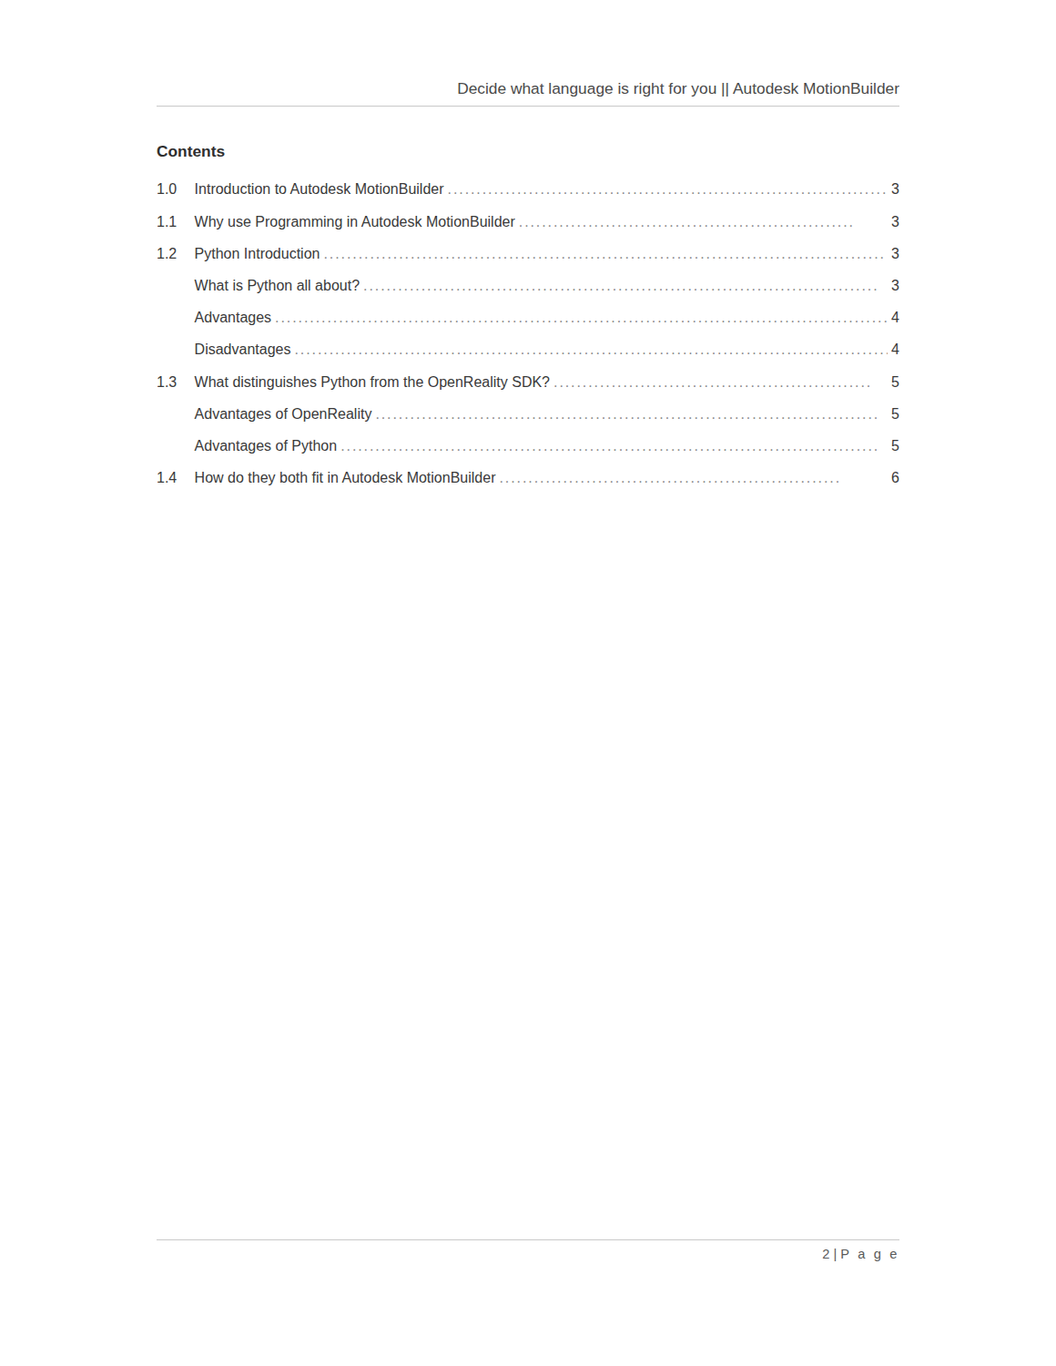Decide what language is right for you || Autodesk MotionBuilder
Contents
1.0 Introduction to Autodesk MotionBuilder .................................................................................. 3
1.1 Why use Programming in Autodesk MotionBuilder .......................................................... 3
1.2 Python Introduction ................................................................................................. 3
What is Python all about? ......................................................................................... 3
Advantages ............................................................................................................. 4
Disadvantages ....................................................................................................... 4
1.3 What distinguishes Python from the OpenReality SDK? ....................................................... 5
Advantages of OpenReality ....................................................................................... 5
Advantages of Python ............................................................................................. 5
1.4 How do they both fit in Autodesk MotionBuilder ........................................................... 6
2 | P a g e